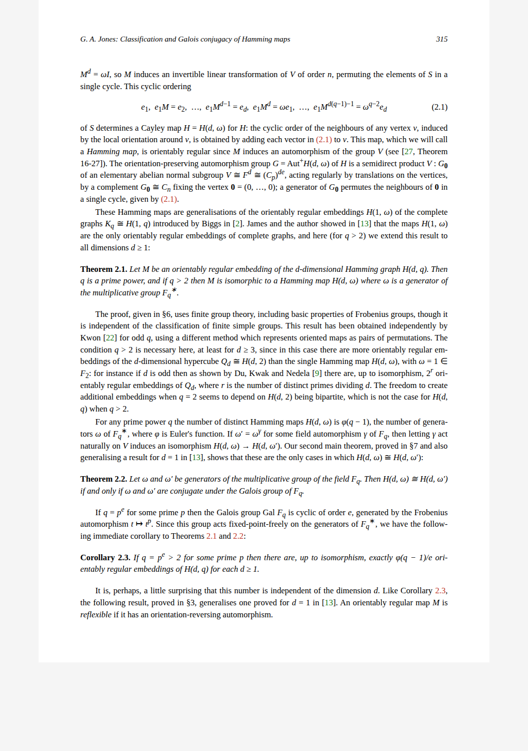G. A. Jones: Classification and Galois conjugacy of Hamming maps 315
Md = ωI, so M induces an invertible linear transformation of V of order n, permuting the elements of S in a single cycle. This cyclic ordering
e1, e1M = e2, …, e1Md−1 = ed, e1Md = ωe1, …, e1Md(q−1)−1 = ωq−2ed (2.1)
of S determines a Cayley map H = H(d, ω) for H: the cyclic order of the neighbours of any vertex v, induced by the local orientation around v, is obtained by adding each vector in (2.1) to v. This map, which we will call a Hamming map, is orientably regular since M induces an automorphism of the group V (see [27, Theorem 16-27]). The orientation-preserving automorphism group G = Aut+H(d, ω) of H is a semidirect product V : G0 of an elementary abelian normal subgroup V ≅ Fd ≅ (Cp)de, acting regularly by translations on the vertices, by a complement G0 ≅ Cn fixing the vertex 0 = (0, …, 0); a generator of G0 permutes the neighbours of 0 in a single cycle, given by (2.1).
These Hamming maps are generalisations of the orientably regular embeddings H(1, ω) of the complete graphs Kq ≅ H(1, q) introduced by Biggs in [2]. James and the author showed in [13] that the maps H(1, ω) are the only orientably regular embeddings of complete graphs, and here (for q > 2) we extend this result to all dimensions d ≥ 1:
Theorem 2.1. Let M be an orientably regular embedding of the d-dimensional Hamming graph H(d, q). Then q is a prime power, and if q > 2 then M is isomorphic to a Hamming map H(d, ω) where ω is a generator of the multiplicative group Fq∗.
The proof, given in §6, uses finite group theory, including basic properties of Frobenius groups, though it is independent of the classification of finite simple groups. This result has been obtained independently by Kwon [22] for odd q, using a different method which represents oriented maps as pairs of permutations. The condition q > 2 is necessary here, at least for d ≥ 3, since in this case there are more orientably regular embeddings of the d-dimensional hypercube Qd ≅ H(d, 2) than the single Hamming map H(d, ω), with ω = 1 ∈ F2: for instance if d is odd then as shown by Du, Kwak and Nedela [9] there are, up to isomorphism, 2r orientably regular embeddings of Qd, where r is the number of distinct primes dividing d. The freedom to create additional embeddings when q = 2 seems to depend on H(d, 2) being bipartite, which is not the case for H(d, q) when q > 2.
For any prime power q the number of distinct Hamming maps H(d, ω) is φ(q − 1), the number of generators ω of Fq∗, where φ is Euler's function. If ω′ = ωγ for some field automorphism γ of Fq, then letting γ act naturally on V induces an isomorphism H(d, ω) → H(d, ω′). Our second main theorem, proved in §7 and also generalising a result for d = 1 in [13], shows that these are the only cases in which H(d, ω) ≅ H(d, ω′):
Theorem 2.2. Let ω and ω′ be generators of the multiplicative group of the field Fq. Then H(d, ω) ≅ H(d, ω′) if and only if ω and ω′ are conjugate under the Galois group of Fq.
If q = pe for some prime p then the Galois group Gal Fq is cyclic of order e, generated by the Frobenius automorphism t ↦ tp. Since this group acts fixed-point-freely on the generators of Fq∗, we have the following immediate corollary to Theorems 2.1 and 2.2:
Corollary 2.3. If q = pe > 2 for some prime p then there are, up to isomorphism, exactly φ(q − 1)/e orientably regular embeddings of H(d, q) for each d ≥ 1.
It is, perhaps, a little surprising that this number is independent of the dimension d. Like Corollary 2.3, the following result, proved in §3, generalises one proved for d = 1 in [13]. An orientably regular map M is reflexible if it has an orientation-reversing automorphism.